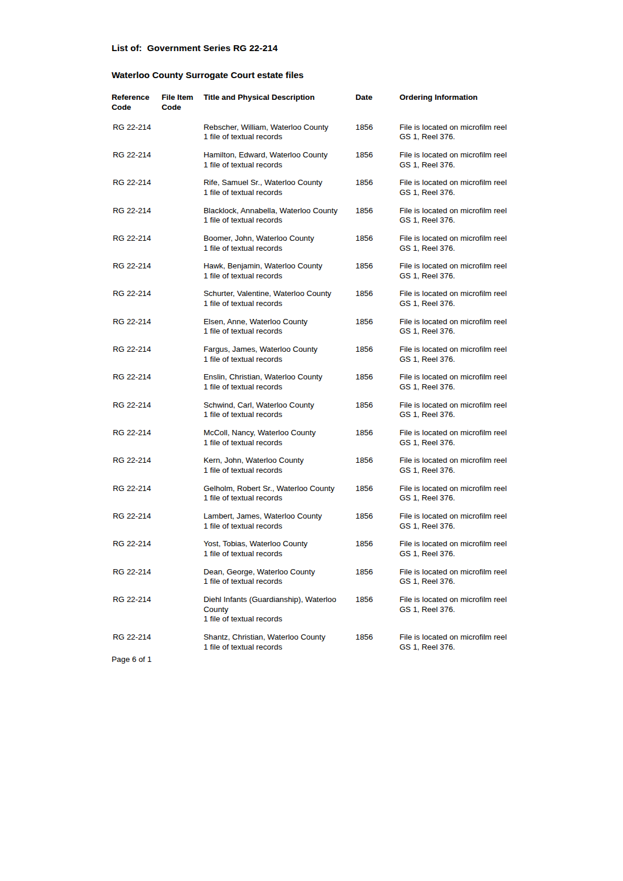List of: Government Series RG 22-214
Waterloo County Surrogate Court estate files
| Reference Code | File Item Code | Title and Physical Description | Date | Ordering Information |
| --- | --- | --- | --- | --- |
| RG 22-214 | | Rebscher, William, Waterloo County 1 file of textual records | 1856 | File is located on microfilm reel GS 1, Reel 376. |
| RG 22-214 | | Hamilton, Edward, Waterloo County 1 file of textual records | 1856 | File is located on microfilm reel GS 1, Reel 376. |
| RG 22-214 | | Rife, Samuel Sr., Waterloo County 1 file of textual records | 1856 | File is located on microfilm reel GS 1, Reel 376. |
| RG 22-214 | | Blacklock, Annabella, Waterloo County 1 file of textual records | 1856 | File is located on microfilm reel GS 1, Reel 376. |
| RG 22-214 | | Boomer, John, Waterloo County 1 file of textual records | 1856 | File is located on microfilm reel GS 1, Reel 376. |
| RG 22-214 | | Hawk, Benjamin, Waterloo County 1 file of textual records | 1856 | File is located on microfilm reel GS 1, Reel 376. |
| RG 22-214 | | Schurter, Valentine, Waterloo County 1 file of textual records | 1856 | File is located on microfilm reel GS 1, Reel 376. |
| RG 22-214 | | Elsen, Anne, Waterloo County 1 file of textual records | 1856 | File is located on microfilm reel GS 1, Reel 376. |
| RG 22-214 | | Fargus, James, Waterloo County 1 file of textual records | 1856 | File is located on microfilm reel GS 1, Reel 376. |
| RG 22-214 | | Enslin, Christian, Waterloo County 1 file of textual records | 1856 | File is located on microfilm reel GS 1, Reel 376. |
| RG 22-214 | | Schwind, Carl, Waterloo County 1 file of textual records | 1856 | File is located on microfilm reel GS 1, Reel 376. |
| RG 22-214 | | McColl, Nancy, Waterloo County 1 file of textual records | 1856 | File is located on microfilm reel GS 1, Reel 376. |
| RG 22-214 | | Kern, John, Waterloo County 1 file of textual records | 1856 | File is located on microfilm reel GS 1, Reel 376. |
| RG 22-214 | | Gelholm, Robert Sr., Waterloo County 1 file of textual records | 1856 | File is located on microfilm reel GS 1, Reel 376. |
| RG 22-214 | | Lambert, James, Waterloo County 1 file of textual records | 1856 | File is located on microfilm reel GS 1, Reel 376. |
| RG 22-214 | | Yost, Tobias, Waterloo County 1 file of textual records | 1856 | File is located on microfilm reel GS 1, Reel 376. |
| RG 22-214 | | Dean, George, Waterloo County 1 file of textual records | 1856 | File is located on microfilm reel GS 1, Reel 376. |
| RG 22-214 | | Diehl Infants (Guardianship), Waterloo County 1 file of textual records | 1856 | File is located on microfilm reel GS 1, Reel 376. |
| RG 22-214 | | Shantz, Christian, Waterloo County 1 file of textual records | 1856 | File is located on microfilm reel GS 1, Reel 376. |
Page 6 of 1